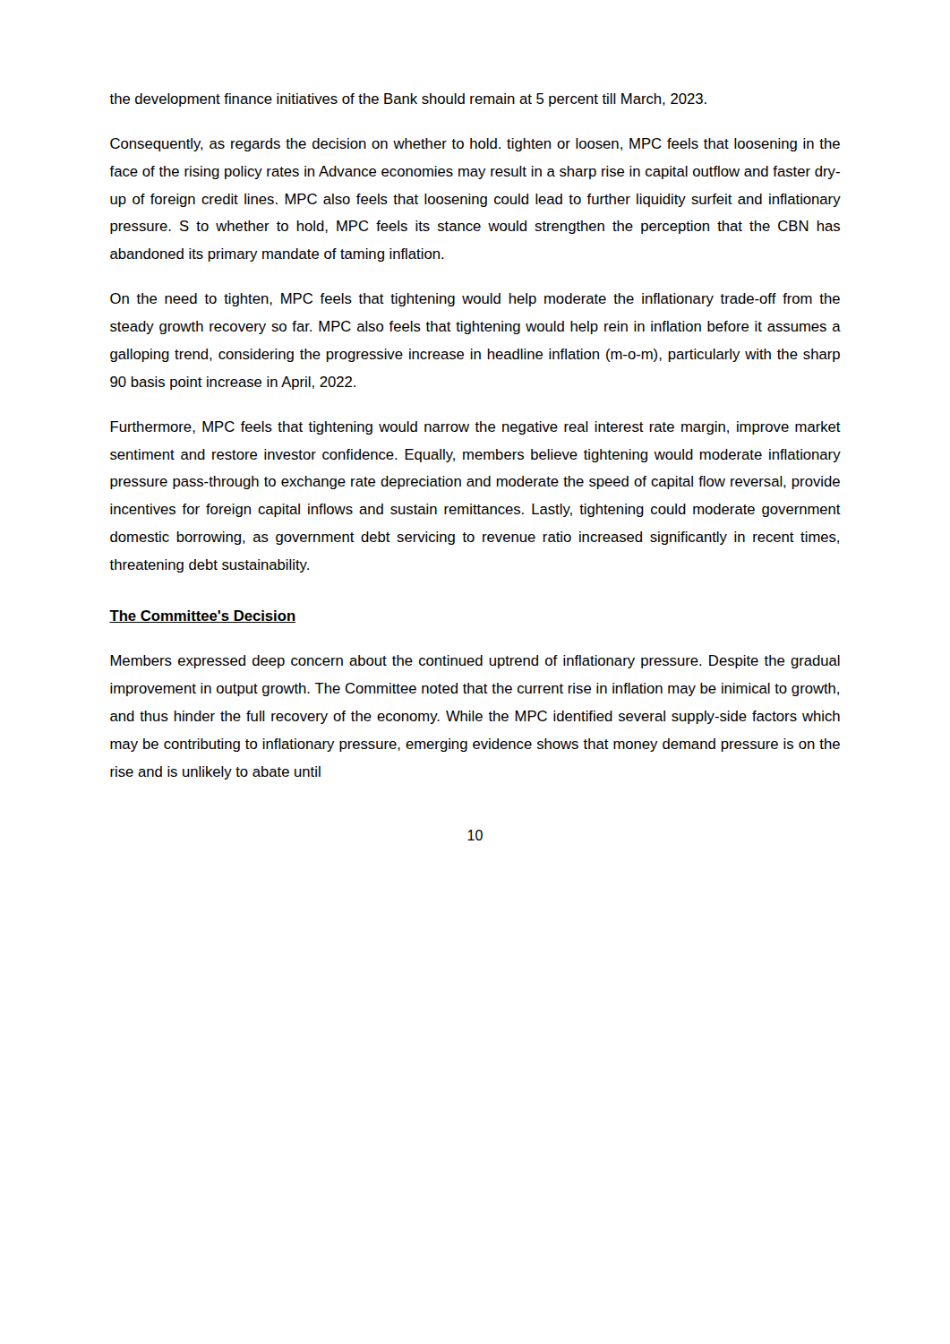the development finance initiatives of the Bank should remain at 5 percent till March, 2023.
Consequently, as regards the decision on whether to hold. tighten or loosen, MPC feels that loosening in the face of the rising policy rates in Advance economies may result in a sharp rise in capital outflow and faster dry-up of foreign credit lines. MPC also feels that loosening could lead to further liquidity surfeit and inflationary pressure. S to whether to hold, MPC feels its stance would strengthen the perception that the CBN has abandoned its primary mandate of taming inflation.
On the need to tighten, MPC feels that tightening would help moderate the inflationary trade-off from the steady growth recovery so far. MPC also feels that tightening would help rein in inflation before it assumes a galloping trend, considering the progressive increase in headline inflation (m-o-m), particularly with the sharp 90 basis point increase in April, 2022.
Furthermore, MPC feels that tightening would narrow the negative real interest rate margin, improve market sentiment and restore investor confidence. Equally, members believe tightening would moderate inflationary pressure pass-through to exchange rate depreciation and moderate the speed of capital flow reversal, provide incentives for foreign capital inflows and sustain remittances. Lastly, tightening could moderate government domestic borrowing, as government debt servicing to revenue ratio increased significantly in recent times, threatening debt sustainability.
The Committee's Decision
Members expressed deep concern about the continued uptrend of inflationary pressure. Despite the gradual improvement in output growth. The Committee noted that the current rise in inflation may be inimical to growth, and thus hinder the full recovery of the economy. While the MPC identified several supply-side factors which may be contributing to inflationary pressure, emerging evidence shows that money demand pressure is on the rise and is unlikely to abate until
10